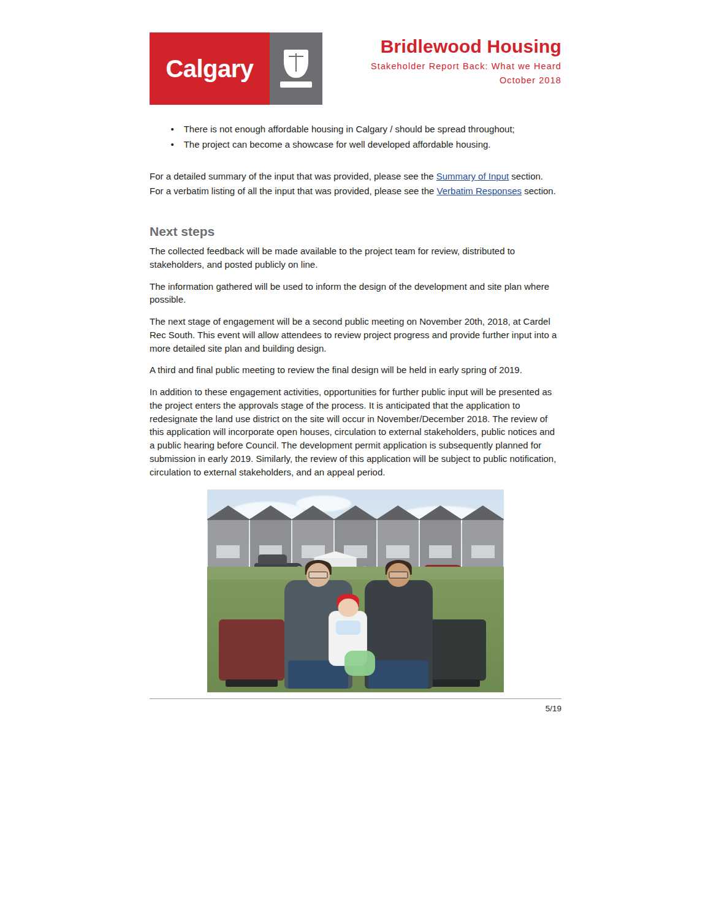Calgary
Bridlewood Housing
Stakeholder Report Back: What we Heard October 2018
There is not enough affordable housing in Calgary / should be spread throughout;
The project can become a showcase for well developed affordable housing.
For a detailed summary of the input that was provided, please see the Summary of Input section.
For a verbatim listing of all the input that was provided, please see the Verbatim Responses section.
Next steps
The collected feedback will be made available to the project team for review, distributed to stakeholders, and posted publicly on line.
The information gathered will be used to inform the design of the development and site plan where possible.
The next stage of engagement will be a second public meeting on November 20th, 2018, at Cardel Rec South. This event will allow attendees to review project progress and provide further input into a more detailed site plan and building design.
A third and final public meeting to review the final design will be held in early spring of 2019.
In addition to these engagement activities, opportunities for further public input will be presented as the project enters the approvals stage of the process. It is anticipated that the application to redesignate the land use district on the site will occur in November/December 2018. The review of this application will incorporate open houses, circulation to external stakeholders, public notices and a public hearing before Council. The development permit application is subsequently planned for submission in early 2019. Similarly, the review of this application will be subject to public notification, circulation to external stakeholders, and an appeal period.
5/19